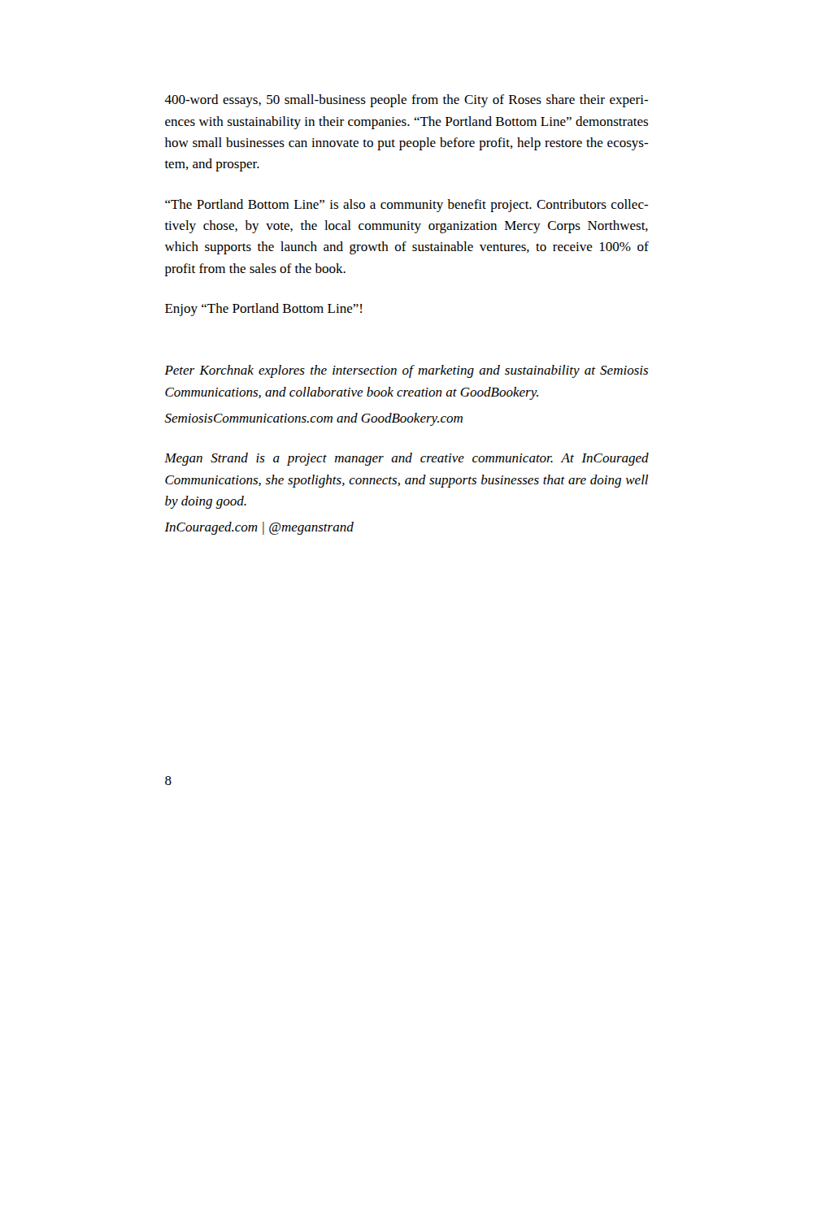400-word essays, 50 small-business people from the City of Roses share their experiences with sustainability in their companies. “The Portland Bottom Line” demonstrates how small businesses can innovate to put people before profit, help restore the ecosystem, and prosper.
“The Portland Bottom Line” is also a community benefit project. Contributors collectively chose, by vote, the local community organization Mercy Corps Northwest, which supports the launch and growth of sustainable ventures, to receive 100% of profit from the sales of the book.
Enjoy “The Portland Bottom Line”!
Peter Korchnak explores the intersection of marketing and sustainability at Semiosis Communications, and collaborative book creation at GoodBookery.
SemiosisCommunications.com and GoodBookery.com
Megan Strand is a project manager and creative communicator. At InCouraged Communications, she spotlights, connects, and supports businesses that are doing well by doing good.
InCouraged.com | @meganstrand
8